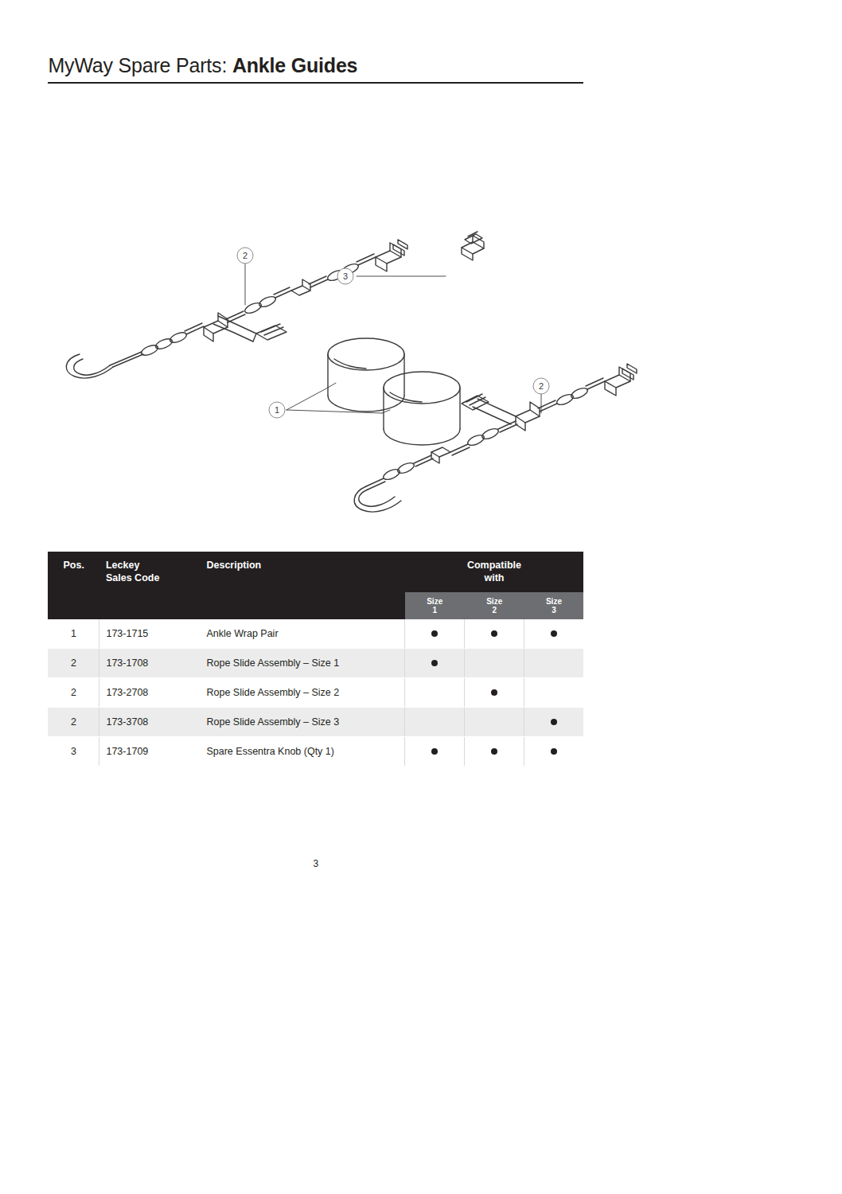MyWay Spare Parts: Ankle Guides
2 3 1 2
| Pos. | Leckey Sales Code | Description | Compatible with |
| --- | --- | --- | --- |
| Size 1 | Size 2 | Size 3 |
| 1 | 173-1715 | Ankle Wrap Pair | | | |
| 2 | 173-1708 | Rope Slide Assembly – Size 1 | | | |
| 2 | 173-2708 | Rope Slide Assembly – Size 2 | | | |
| 2 | 173-3708 | Rope Slide Assembly – Size 3 | | | |
| 3 | 173-1709 | Spare Essentra Knob (Qty 1) | | | |
3